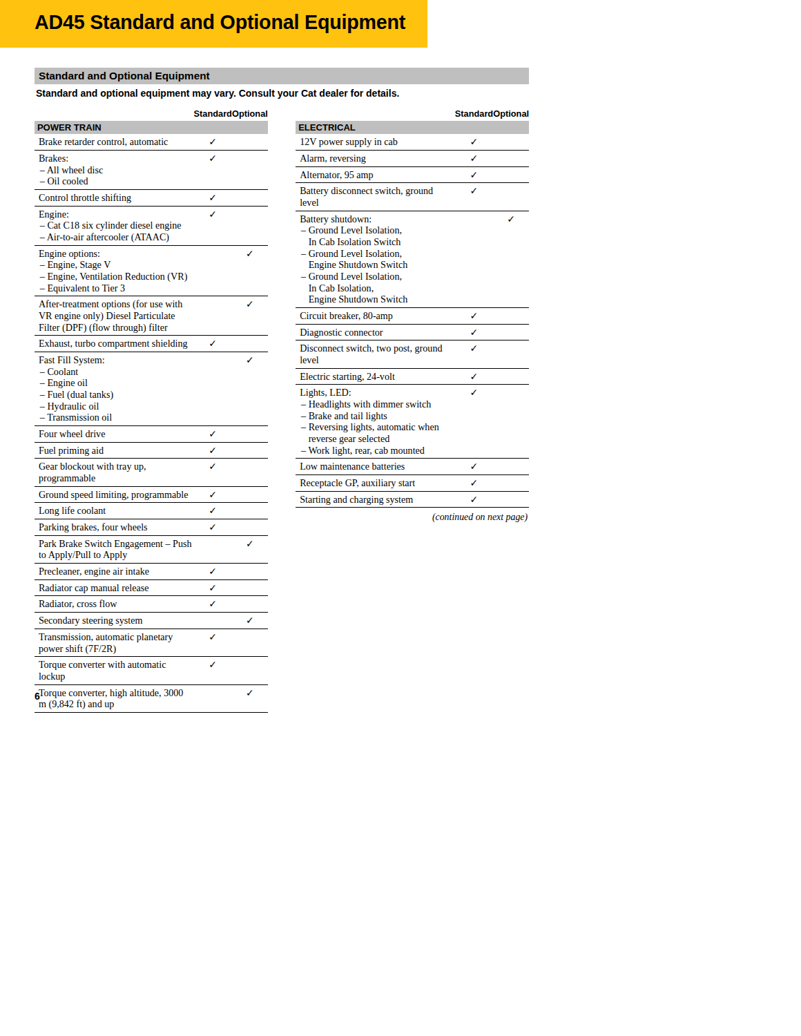AD45 Standard and Optional Equipment
Standard and Optional Equipment
Standard and optional equipment may vary. Consult your Cat dealer for details.
| | Standard | Optional |
| --- | --- | --- |
| POWER TRAIN |
| Brake retarder control, automatic | ✓ | |
| Brakes: – All wheel disc – Oil cooled | ✓ | |
| Control throttle shifting | ✓ | |
| Engine: – Cat C18 six cylinder diesel engine – Air-to-air aftercooler (ATAAC) | ✓ | |
| Engine options: – Engine, Stage V – Engine, Ventilation Reduction (VR) – Equivalent to Tier 3 | | ✓ |
| After-treatment options (for use with VR engine only) Diesel Particulate Filter (DPF) (flow through) filter | | ✓ |
| Exhaust, turbo compartment shielding | ✓ | |
| Fast Fill System: – Coolant – Engine oil – Fuel (dual tanks) – Hydraulic oil – Transmission oil | | ✓ |
| Four wheel drive | ✓ | |
| Fuel priming aid | ✓ | |
| Gear blockout with tray up, programmable | ✓ | |
| Ground speed limiting, programmable | ✓ | |
| Long life coolant | ✓ | |
| Parking brakes, four wheels | ✓ | |
| Park Brake Switch Engagement – Push to Apply/Pull to Apply | | ✓ |
| Precleaner, engine air intake | ✓ | |
| Radiator cap manual release | ✓ | |
| Radiator, cross flow | ✓ | |
| Secondary steering system | | ✓ |
| Transmission, automatic planetary power shift (7F/2R) | ✓ | |
| Torque converter with automatic lockup | ✓ | |
| Torque converter, high altitude, 3000 m (9,842 ft) and up | | ✓ |
| | Standard | Optional |
| --- | --- | --- |
| ELECTRICAL |
| 12V power supply in cab | ✓ | |
| Alarm, reversing | ✓ | |
| Alternator, 95 amp | ✓ | |
| Battery disconnect switch, ground level | ✓ | |
| Battery shutdown: – Ground Level Isolation, In Cab Isolation Switch – Ground Level Isolation, Engine Shutdown Switch – Ground Level Isolation, In Cab Isolation, Engine Shutdown Switch | | ✓ |
| Circuit breaker, 80-amp | ✓ | |
| Diagnostic connector | ✓ | |
| Disconnect switch, two post, ground level | ✓ | |
| Electric starting, 24-volt | ✓ | |
| Lights, LED: – Headlights with dimmer switch – Brake and tail lights – Reversing lights, automatic when reverse gear selected – Work light, rear, cab mounted | ✓ | |
| Low maintenance batteries | ✓ | |
| Receptacle GP, auxiliary start | ✓ | |
| Starting and charging system | ✓ | |
(continued on next page)
6